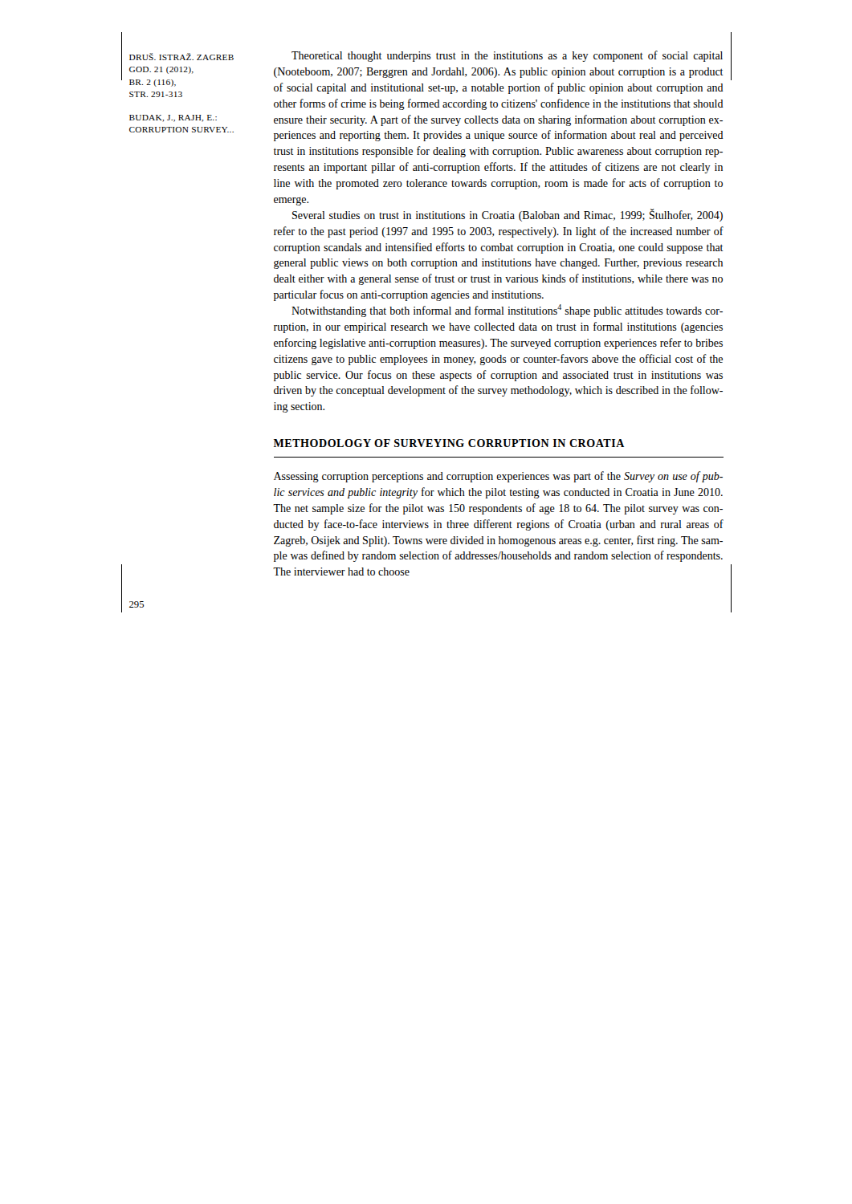DRUŠ. ISTRAŽ. ZAGREB
GOD. 21 (2012),
BR. 2 (116),
STR. 291-313
BUDAK, J., RAJH, E.:
CORRUPTION SURVEY...
Theoretical thought underpins trust in the institutions as a key component of social capital (Nooteboom, 2007; Berggren and Jordahl, 2006). As public opinion about corruption is a product of social capital and institutional set-up, a notable portion of public opinion about corruption and other forms of crime is being formed according to citizens' confidence in the institutions that should ensure their security. A part of the survey collects data on sharing information about corruption experiences and reporting them. It provides a unique source of information about real and perceived trust in institutions responsible for dealing with corruption. Public awareness about corruption represents an important pillar of anti-corruption efforts. If the attitudes of citizens are not clearly in line with the promoted zero tolerance towards corruption, room is made for acts of corruption to emerge.
Several studies on trust in institutions in Croatia (Baloban and Rimac, 1999; Štulhofer, 2004) refer to the past period (1997 and 1995 to 2003, respectively). In light of the increased number of corruption scandals and intensified efforts to combat corruption in Croatia, one could suppose that general public views on both corruption and institutions have changed. Further, previous research dealt either with a general sense of trust or trust in various kinds of institutions, while there was no particular focus on anti-corruption agencies and institutions.
Notwithstanding that both informal and formal institutions4 shape public attitudes towards corruption, in our empirical research we have collected data on trust in formal institutions (agencies enforcing legislative anti-corruption measures). The surveyed corruption experiences refer to bribes citizens gave to public employees in money, goods or counter-favors above the official cost of the public service. Our focus on these aspects of corruption and associated trust in institutions was driven by the conceptual development of the survey methodology, which is described in the following section.
METHODOLOGY OF SURVEYING CORRUPTION IN CROATIA
Assessing corruption perceptions and corruption experiences was part of the Survey on use of public services and public integrity for which the pilot testing was conducted in Croatia in June 2010. The net sample size for the pilot was 150 respondents of age 18 to 64. The pilot survey was conducted by face-to-face interviews in three different regions of Croatia (urban and rural areas of Zagreb, Osijek and Split). Towns were divided in homogenous areas e.g. center, first ring. The sample was defined by random selection of addresses/households and random selection of respondents. The interviewer had to choose
295